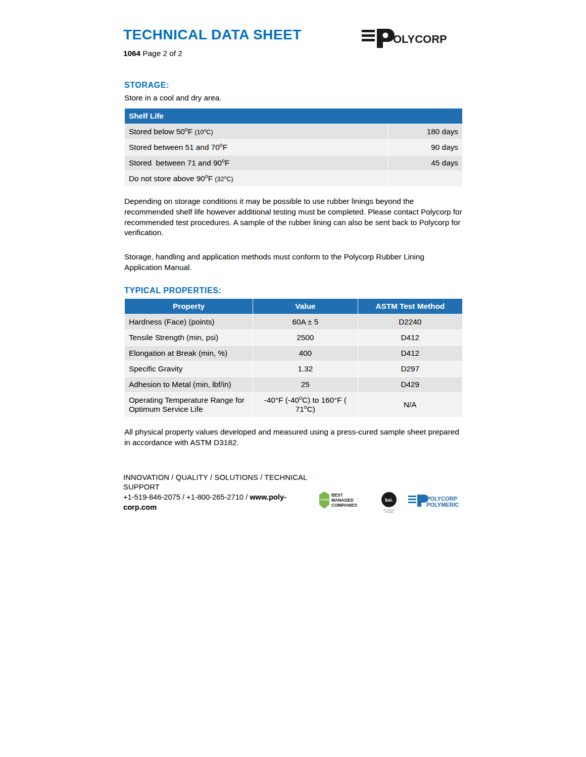TECHNICAL DATA SHEET
1064 Page 2 of 2
OLYCORP
STORAGE:
Store in a cool and dry area.
| Shelf Life |
| --- |
| Stored below 50 o F (10 o C) | 180 days |
| Stored between 51 and 70 o F | 90 days |
| Stored between 71 and 90 o F | 45 days |
| Do not store above 90 o F (32 o C) | |
Depending on storage conditions it may be possible to use rubber linings beyond the recommended shelf life however additional testing must be completed. Please contact Polycorp for recommended test procedures. A sample of the rubber lining can also be sent back to Polycorp for verification.
Storage, handling and application methods must conform to the Polycorp Rubber Lining Application Manual.
TYPICAL PROPERTIES:
| Property | Value | ASTM Test Method |
| --- | --- | --- |
| Hardness (Face) (points) | 60A ± 5 | D2240 |
| Tensile Strength (min, psi) | 2500 | D412 |
| Elongation at Break (min, %) | 400 | D412 |
| Specific Gravity | 1.32 | D297 |
| Adhesion to Metal (min, lbf/in) | 25 | D429 |
| Operating Temperature Range for Optimum Service Life | -40°F (-40 o C) to 160°F ( 71 o C) | N/A |
All physical property values developed and measured using a press-cured sample sheet prepared in accordance with ASTM D3182.
INNOVATION / QUALITY / SOLUTIONS / TECHNICAL SUPPORT
+1-519-846-2075 / +1-800-265-2710 / www.poly-corp.com
CANADA'S BEST MANAGED COMPANIES bsi. ISO 9001:2015 FM 524438 POLYCORP POLYMERIC